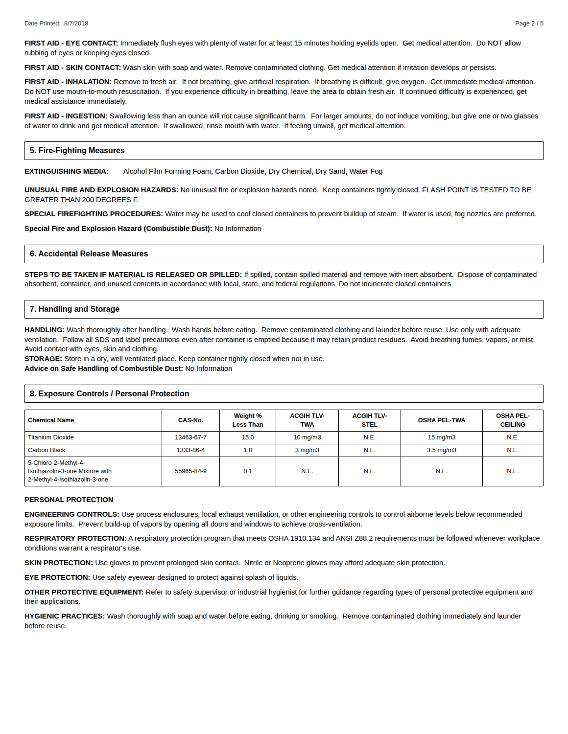Date Printed: 8/7/2018 Page 2 / 5
FIRST AID - EYE CONTACT: Immediately flush eyes with plenty of water for at least 15 minutes holding eyelids open. Get medical attention. Do NOT allow rubbing of eyes or keeping eyes closed.
FIRST AID - SKIN CONTACT: Wash skin with soap and water. Remove contaminated clothing. Get medical attention if irritation develops or persists.
FIRST AID - INHALATION: Remove to fresh air. If not breathing, give artificial respiration. If breathing is difficult, give oxygen. Get immediate medical attention. Do NOT use mouth-to-mouth resuscitation. If you experience difficulty in breathing, leave the area to obtain fresh air. If continued difficulty is experienced, get medical assistance immediately.
FIRST AID - INGESTION: Swallowing less than an ounce will not cause significant harm. For larger amounts, do not induce vomiting, but give one or two glasses of water to drink and get medical attention. If swallowed, rinse mouth with water. If feeling unwell, get medical attention.
5. Fire-Fighting Measures
EXTINGUISHING MEDIA: Alcohol Film Forming Foam, Carbon Dioxide, Dry Chemical, Dry Sand, Water Fog
UNUSUAL FIRE AND EXPLOSION HAZARDS: No unusual fire or explosion hazards noted. Keep containers tightly closed. FLASH POINT IS TESTED TO BE GREATER THAN 200 DEGREES F.
SPECIAL FIREFIGHTING PROCEDURES: Water may be used to cool closed containers to prevent buildup of steam. If water is used, fog nozzles are preferred.
Special Fire and Explosion Hazard (Combustible Dust): No Information
6. Accidental Release Measures
STEPS TO BE TAKEN IF MATERIAL IS RELEASED OR SPILLED: If spilled, contain spilled material and remove with inert absorbent. Dispose of contaminated absorbent, container, and unused contents in accordance with local, state, and federal regulations. Do not incinerate closed containers
7. Handling and Storage
HANDLING: Wash thoroughly after handling. Wash hands before eating. Remove contaminated clothing and launder before reuse. Use only with adequate ventilation. Follow all SDS and label precautions even after container is emptied because it may retain product residues. Avoid breathing fumes, vapors, or mist. Avoid contact with eyes, skin and clothing.
STORAGE: Store in a dry, well ventilated place. Keep container tightly closed when not in use.
Advice on Safe Handling of Combustible Dust: No Information
8. Exposure Controls / Personal Protection
| Chemical Name | CAS-No. | Weight % Less Than | ACGIH TLV- TWA | ACGIH TLV- STEL | OSHA PEL-TWA | OSHA PEL- CEILING |
| --- | --- | --- | --- | --- | --- | --- |
| Titanium Dioxide | 13463-67-7 | 15.0 | 10 mg/m3 | N.E. | 15 mg/m3 | N.E. |
| Carbon Black | 1333-86-4 | 1.0 | 3 mg/m3 | N.E. | 3.5 mg/m3 | N.E. |
| 5-Chloro-2-Methyl-4- Isothiazolin-3-one Mixture with 2-Methyl-4-Isothiazolin-3-one | 55965-84-9 | 0.1 | N.E. | N.E. | N.E. | N.E. |
PERSONAL PROTECTION
ENGINEERING CONTROLS: Use process enclosures, local exhaust ventilation, or other engineering controls to control airborne levels below recommended exposure limits. Prevent build-up of vapors by opening all doors and windows to achieve cross-ventilation.
RESPIRATORY PROTECTION: A respiratory protection program that meets OSHA 1910.134 and ANSI Z88.2 requirements must be followed whenever workplace conditions warrant a respirator's use.
SKIN PROTECTION: Use gloves to prevent prolonged skin contact. Nitrile or Neoprene gloves may afford adequate skin protection.
EYE PROTECTION: Use safety eyewear designed to protect against splash of liquids.
OTHER PROTECTIVE EQUIPMENT: Refer to safety supervisor or industrial hygienist for further guidance regarding types of personal protective equipment and their applications.
HYGIENIC PRACTICES: Wash thoroughly with soap and water before eating, drinking or smoking. Remove contaminated clothing immediately and launder before reuse.